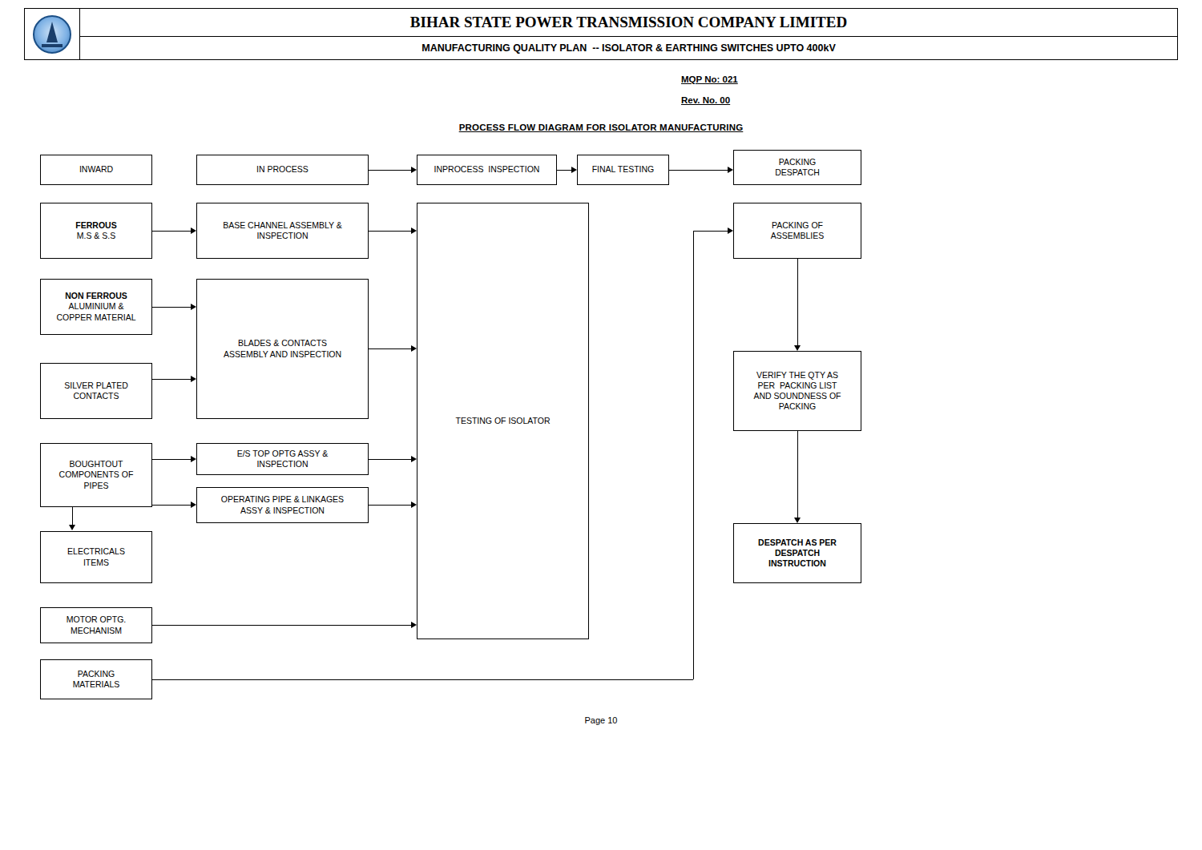BIHAR STATE POWER TRANSMISSION COMPANY LIMITED
MANUFACTURING QUALITY PLAN -- ISOLATOR & EARTHING SWITCHES UPTO 400kV
MQP No: 021
Rev. No. 00
PROCESS FLOW DIAGRAM FOR ISOLATOR MANUFACTURING
INWARD
IN PROCESS
INPROCESS INSPECTION
FINAL TESTING
PACKING
DESPATCH
FERROUSM.S & S.S
NON FERROUSALUMINIUM &
COPPER MATERIAL
SILVER PLATED
CONTACTS
BOUGHTOUT
COMPONENTS OF
PIPES
ELECTRICALS
ITEMS
MOTOR OPTG.
MECHANISM
PACKING
MATERIALS
BASE CHANNEL ASSEMBLY &
INSPECTION
BLADES & CONTACTS
ASSEMBLY AND INSPECTION
E/S TOP OPTG ASSY &
INSPECTION
OPERATING PIPE & LINKAGES
ASSY & INSPECTION
TESTING OF ISOLATOR
PACKING OF
ASSEMBLIES
VERIFY THE QTY AS
PER PACKING LIST
AND SOUNDNESS OF
PACKING
DESPATCH AS PER
DESPATCH
INSTRUCTION
Page 10